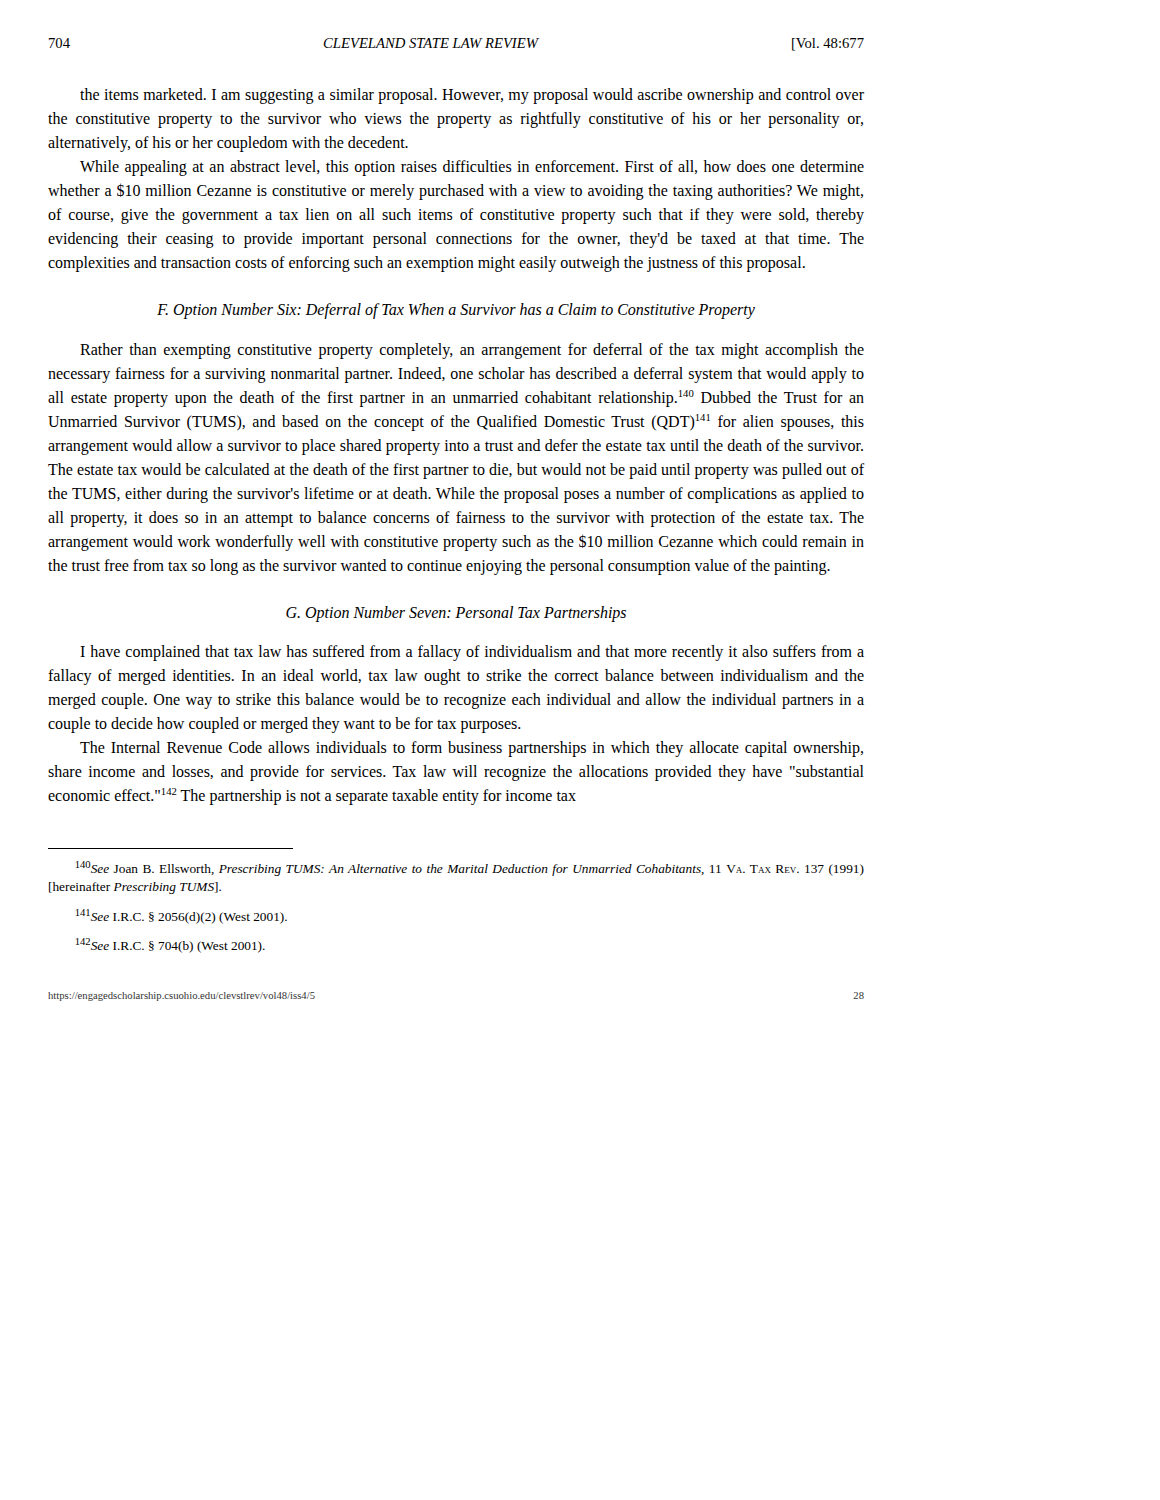704 Cleveland State Law Review [Vol. 48:677
the items marketed. I am suggesting a similar proposal. However, my proposal would ascribe ownership and control over the constitutive property to the survivor who views the property as rightfully constitutive of his or her personality or, alternatively, of his or her coupledom with the decedent.
While appealing at an abstract level, this option raises difficulties in enforcement. First of all, how does one determine whether a $10 million Cezanne is constitutive or merely purchased with a view to avoiding the taxing authorities? We might, of course, give the government a tax lien on all such items of constitutive property such that if they were sold, thereby evidencing their ceasing to provide important personal connections for the owner, they'd be taxed at that time. The complexities and transaction costs of enforcing such an exemption might easily outweigh the justness of this proposal.
F. Option Number Six: Deferral of Tax When a Survivor has a Claim to Constitutive Property
Rather than exempting constitutive property completely, an arrangement for deferral of the tax might accomplish the necessary fairness for a surviving nonmarital partner. Indeed, one scholar has described a deferral system that would apply to all estate property upon the death of the first partner in an unmarried cohabitant relationship.140 Dubbed the Trust for an Unmarried Survivor (TUMS), and based on the concept of the Qualified Domestic Trust (QDT)141 for alien spouses, this arrangement would allow a survivor to place shared property into a trust and defer the estate tax until the death of the survivor. The estate tax would be calculated at the death of the first partner to die, but would not be paid until property was pulled out of the TUMS, either during the survivor's lifetime or at death. While the proposal poses a number of complications as applied to all property, it does so in an attempt to balance concerns of fairness to the survivor with protection of the estate tax. The arrangement would work wonderfully well with constitutive property such as the $10 million Cezanne which could remain in the trust free from tax so long as the survivor wanted to continue enjoying the personal consumption value of the painting.
G. Option Number Seven: Personal Tax Partnerships
I have complained that tax law has suffered from a fallacy of individualism and that more recently it also suffers from a fallacy of merged identities. In an ideal world, tax law ought to strike the correct balance between individualism and the merged couple. One way to strike this balance would be to recognize each individual and allow the individual partners in a couple to decide how coupled or merged they want to be for tax purposes.
The Internal Revenue Code allows individuals to form business partnerships in which they allocate capital ownership, share income and losses, and provide for services. Tax law will recognize the allocations provided they have "substantial economic effect."142 The partnership is not a separate taxable entity for income tax
140See Joan B. Ellsworth, Prescribing TUMS: An Alternative to the Marital Deduction for Unmarried Cohabitants, 11 Va. Tax Rev. 137 (1991)[hereinafter Prescribing TUMS].
141See I.R.C. § 2056(d)(2) (West 2001).
142See I.R.C. § 704(b) (West 2001).
https://engagedscholarship.csuohio.edu/clevstlrev/vol48/iss4/5 28